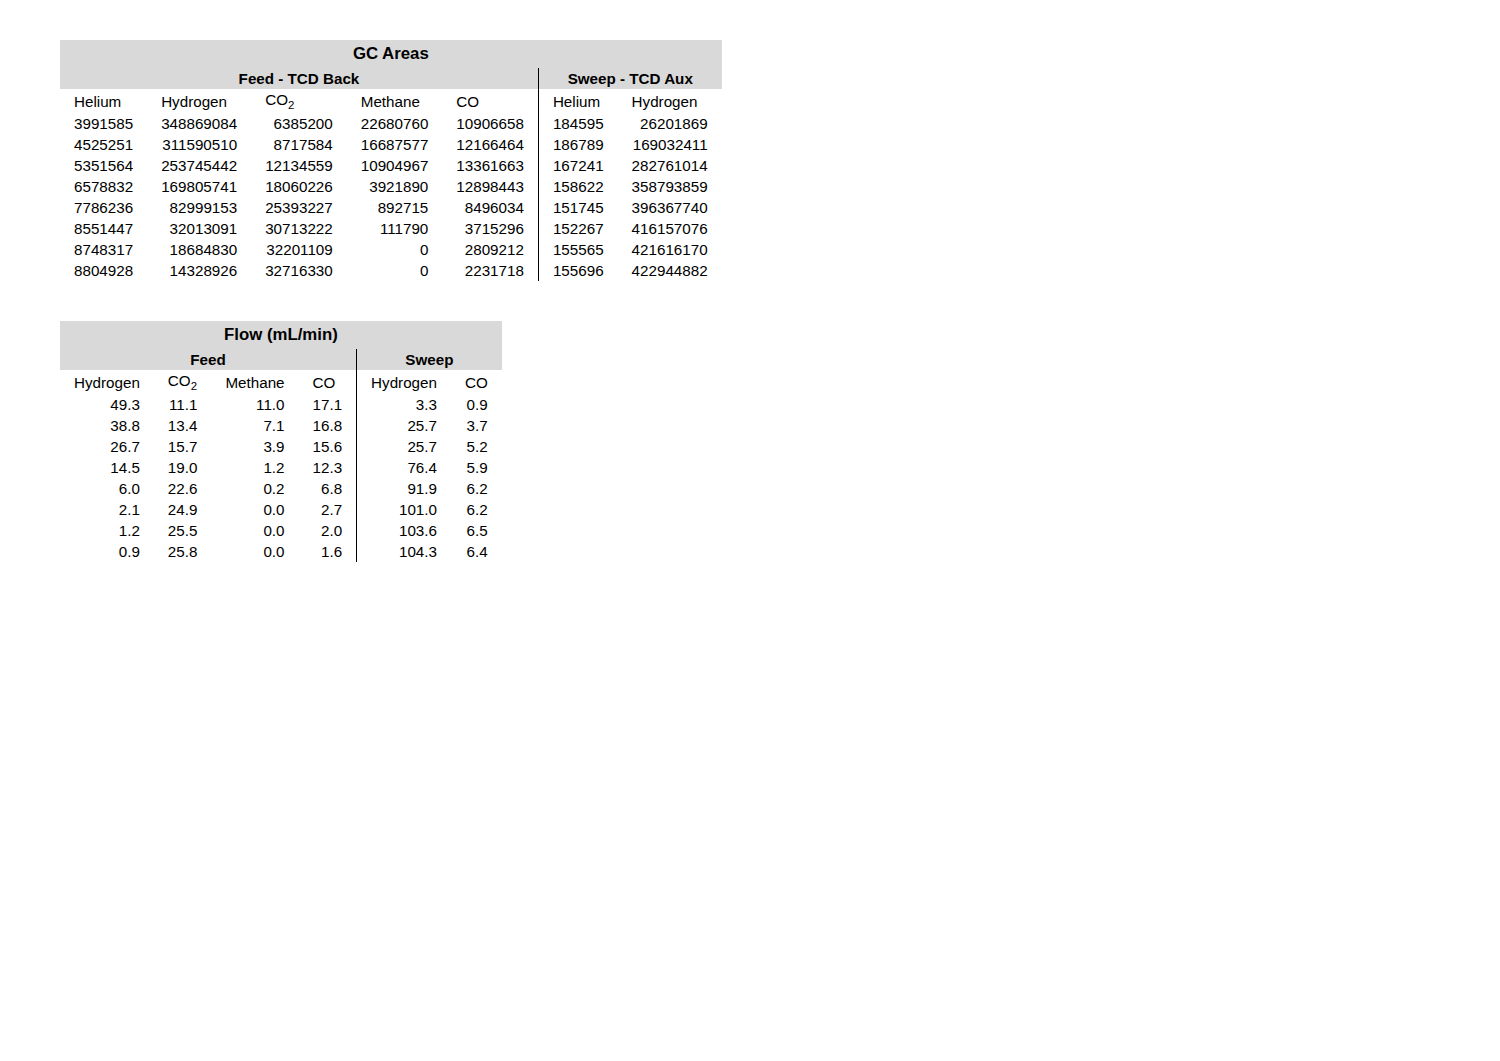GC Areas
| Feed - TCD Back | Sweep - TCD Aux |
| --- | --- |
| Helium | Hydrogen | CO 2 | Methane | CO | Helium | Hydrogen |
| 3991585 | 348869084 | 6385200 | 22680760 | 10906658 | 184595 | 26201869 |
| 4525251 | 311590510 | 8717584 | 16687577 | 12166464 | 186789 | 169032411 |
| 5351564 | 253745442 | 12134559 | 10904967 | 13361663 | 167241 | 282761014 |
| 6578832 | 169805741 | 18060226 | 3921890 | 12898443 | 158622 | 358793859 |
| 7786236 | 82999153 | 25393227 | 892715 | 8496034 | 151745 | 396367740 |
| 8551447 | 32013091 | 30713222 | 111790 | 3715296 | 152267 | 416157076 |
| 8748317 | 18684830 | 32201109 | 0 | 2809212 | 155565 | 421616170 |
| 8804928 | 14328926 | 32716330 | 0 | 2231718 | 155696 | 422944882 |
Flow (mL/min)
| Feed | Sweep |
| --- | --- |
| Hydrogen | CO 2 | Methane | CO | Hydrogen | CO |
| 49.3 | 11.1 | 11.0 | 17.1 | 3.3 | 0.9 |
| 38.8 | 13.4 | 7.1 | 16.8 | 25.7 | 3.7 |
| 26.7 | 15.7 | 3.9 | 15.6 | 25.7 | 5.2 |
| 14.5 | 19.0 | 1.2 | 12.3 | 76.4 | 5.9 |
| 6.0 | 22.6 | 0.2 | 6.8 | 91.9 | 6.2 |
| 2.1 | 24.9 | 0.0 | 2.7 | 101.0 | 6.2 |
| 1.2 | 25.5 | 0.0 | 2.0 | 103.6 | 6.5 |
| 0.9 | 25.8 | 0.0 | 1.6 | 104.3 | 6.4 |